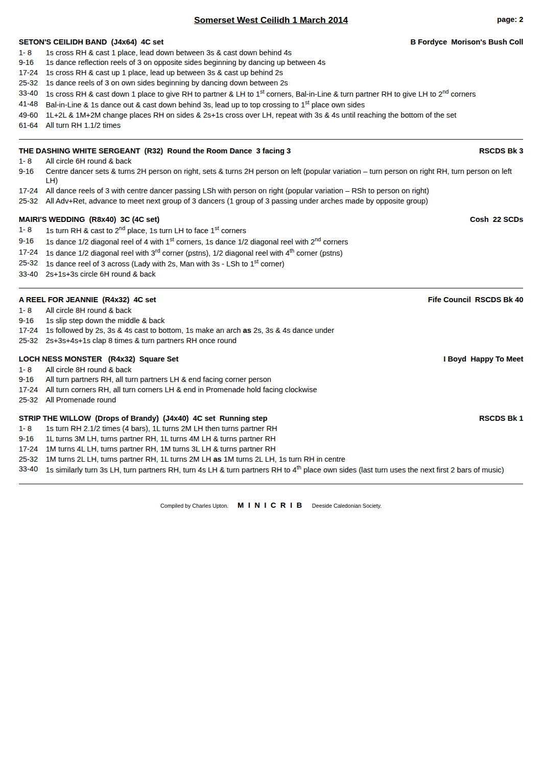Somerset West Ceilidh 1 March 2014
page: 2
SETON'S CEILIDH BAND (J4x64) 4C set B Fordyce Morison's Bush Coll
| 1- 8 | 1s cross RH & cast 1 place, lead down between 3s & cast down behind 4s |
| 9-16 | 1s dance reflection reels of 3 on opposite sides beginning by dancing up between 4s |
| 17-24 | 1s cross RH & cast up 1 place, lead up between 3s & cast up behind 2s |
| 25-32 | 1s dance reels of 3 on own sides beginning by dancing down between 2s |
| 33-40 | 1s cross RH & cast down 1 place to give RH to partner & LH to 1 st corners, Bal-in-Line & turn partner RH to give LH to 2 nd corners |
| 41-48 | Bal-in-Line & 1s dance out & cast down behind 3s, lead up to top crossing to 1 st place own sides |
| 49-60 | 1L+2L & 1M+2M change places RH on sides & 2s+1s cross over LH, repeat with 3s & 4s until reaching the bottom of the set |
| 61-64 | All turn RH 1.1/2 times |
THE DASHING WHITE SERGEANT (R32) Round the Room Dance 3 facing 3 RSCDS Bk 3
| 1- 8 | All circle 6H round & back |
| 9-16 | Centre dancer sets & turns 2H person on right, sets & turns 2H person on left (popular variation – turn person on right RH, turn person on left LH) |
| 17-24 | All dance reels of 3 with centre dancer passing LSh with person on right (popular variation – RSh to person on right) |
| 25-32 | All Adv+Ret, advance to meet next group of 3 dancers (1 group of 3 passing under arches made by opposite group) |
MAIRI'S WEDDING (R8x40) 3C (4C set) Cosh 22 SCDs
| 1- 8 | 1s turn RH & cast to 2 nd place, 1s turn LH to face 1 st corners |
| 9-16 | 1s dance 1/2 diagonal reel of 4 with 1 st corners, 1s dance 1/2 diagonal reel with 2 nd corners |
| 17-24 | 1s dance 1/2 diagonal reel with 3 rd corner (pstns), 1/2 diagonal reel with 4 th corner (pstns) |
| 25-32 | 1s dance reel of 3 across (Lady with 2s, Man with 3s - LSh to 1 st corner) |
| 33-40 | 2s+1s+3s circle 6H round & back |
A REEL FOR JEANNIE (R4x32) 4C set Fife Council RSCDS Bk 40
| 1- 8 | All circle 8H round & back |
| 9-16 | 1s slip step down the middle & back |
| 17-24 | 1s followed by 2s, 3s & 4s cast to bottom, 1s make an arch as 2s, 3s & 4s dance under |
| 25-32 | 2s+3s+4s+1s clap 8 times & turn partners RH once round |
LOCH NESS MONSTER (R4x32) Square Set I Boyd Happy To Meet
| 1- 8 | All circle 8H round & back |
| 9-16 | All turn partners RH, all turn partners LH & end facing corner person |
| 17-24 | All turn corners RH, all turn corners LH & end in Promenade hold facing clockwise |
| 25-32 | All Promenade round |
STRIP THE WILLOW (Drops of Brandy) (J4x40) 4C set Running step RSCDS Bk 1
| 1- 8 | 1s turn RH 2.1/2 times (4 bars), 1L turns 2M LH then turns partner RH |
| 9-16 | 1L turns 3M LH, turns partner RH, 1L turns 4M LH & turns partner RH |
| 17-24 | 1M turns 4L LH, turns partner RH, 1M turns 3L LH & turns partner RH |
| 25-32 | 1M turns 2L LH, turns partner RH, 1L turns 2M LH as 1M turns 2L LH, 1s turn RH in centre |
| 33-40 | 1s similarly turn 3s LH, turn partners RH, turn 4s LH & turn partners RH to 4 th place own sides (last turn uses the next first 2 bars of music) |
Compiled by Charles Upton. M I N I C R I B Deeside Caledonian Society.